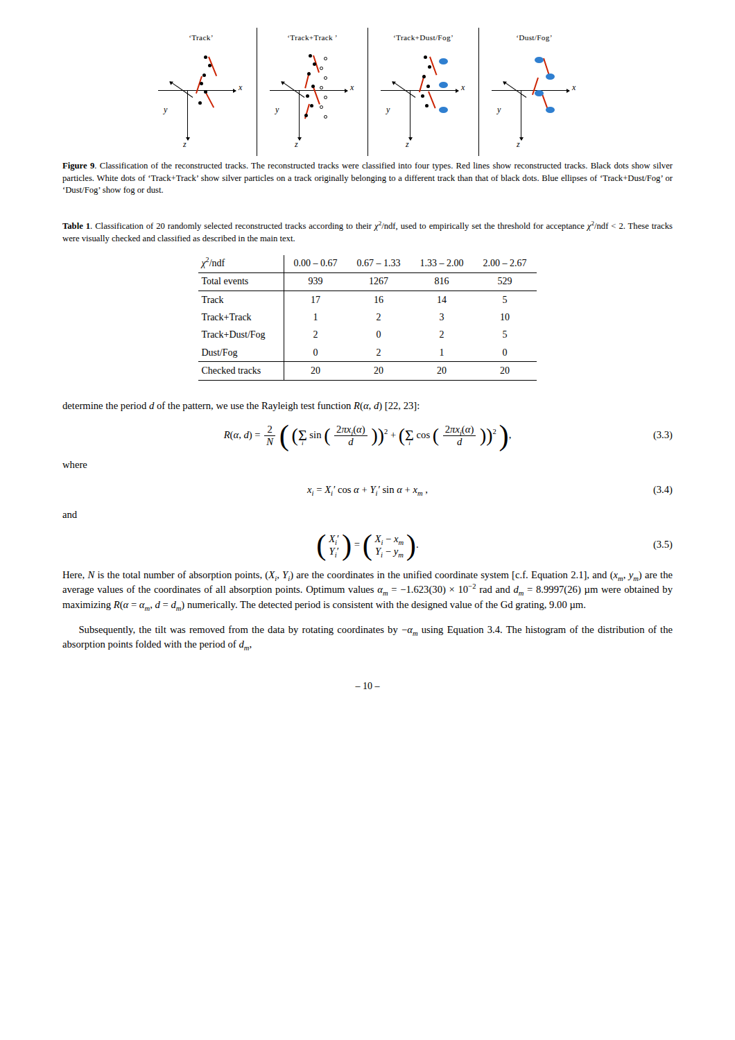‘Track’
x y z
‘Track+Track ’
x y z
‘Track+Dust/Fog’
x y z
‘Dust/Fog’
x y z
Figure 9. Classification of the reconstructed tracks. The reconstructed tracks were classified into four types. Red lines show reconstructed tracks. Black dots show silver particles. White dots of ‘Track+Track’ show silver particles on a track originally belonging to a different track than that of black dots. Blue ellipses of ‘Track+Dust/Fog’ or ‘Dust/Fog’ show fog or dust.
Table 1. Classification of 20 randomly selected reconstructed tracks according to their χ2/ndf, used to empirically set the threshold for acceptance χ2/ndf < 2. These tracks were visually checked and classified as described in the main text.
| χ 2 /ndf | 0.00 – 0.67 | 0.67 – 1.33 | 1.33 – 2.00 | 2.00 – 2.67 |
| --- | --- | --- | --- | --- |
| Total events | 939 | 1267 | 816 | 529 |
| Track | 17 | 16 | 14 | 5 |
| Track+Track | 1 | 2 | 3 | 10 |
| Track+Dust/Fog | 2 | 0 | 2 | 5 |
| Dust/Fog | 0 | 2 | 1 | 0 |
| Checked tracks | 20 | 20 | 20 | 20 |
determine the period d of the pattern, we use the Rayleigh test function R(α, d) [22, 23]:
R(α, d) = 2 N ( (Σi sin ( 2πxi(α) d ))2 + (Σi cos ( 2πxi(α) d ))2 ),
(3.3)
where
xi = Xi′ cos α + Yi′ sin α + xm ,
(3.4)
and
( Xi′ Yi′ ) = ( Xi − xm Yi − ym ).
(3.5)
Here, N is the total number of absorption points, (Xi, Yi) are the coordinates in the unified coordinate system [c.f. Equation 2.1], and (xm, ym) are the average values of the coordinates of all absorption points. Optimum values αm = −1.623(30) × 10−2 rad and dm = 8.9997(26) µm were obtained by maximizing R(α = αm, d = dm) numerically. The detected period is consistent with the designed value of the Gd grating, 9.00 µm.
Subsequently, the tilt was removed from the data by rotating coordinates by −αm using Equation 3.4. The histogram of the distribution of the absorption points folded with the period of dm,
– 10 –